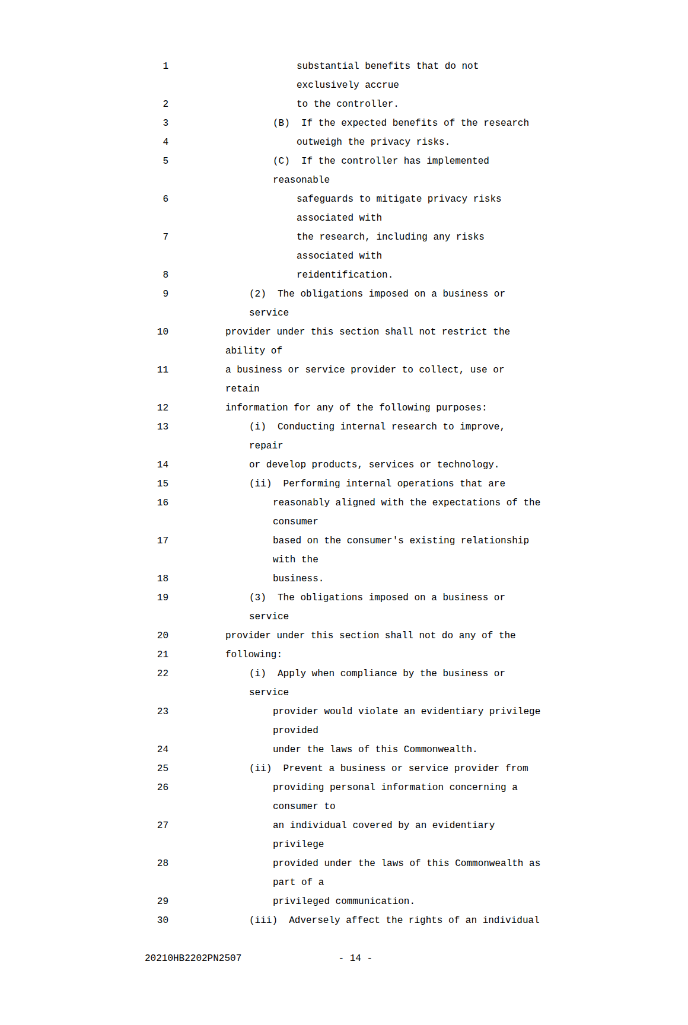substantial benefits that do not exclusively accrue
to the controller.
(B) If the expected benefits of the research
outweigh the privacy risks.
(C) If the controller has implemented reasonable
safeguards to mitigate privacy risks associated with
the research, including any risks associated with
reidentification.
(2) The obligations imposed on a business or service
provider under this section shall not restrict the ability of
a business or service provider to collect, use or retain
information for any of the following purposes:
(i) Conducting internal research to improve, repair
or develop products, services or technology.
(ii) Performing internal operations that are
reasonably aligned with the expectations of the consumer
based on the consumer's existing relationship with the
business.
(3) The obligations imposed on a business or service
provider under this section shall not do any of the
following:
(i) Apply when compliance by the business or service
provider would violate an evidentiary privilege provided
under the laws of this Commonwealth.
(ii) Prevent a business or service provider from
providing personal information concerning a consumer to
an individual covered by an evidentiary privilege
provided under the laws of this Commonwealth as part of a
privileged communication.
(iii) Adversely affect the rights of an individual
20210HB2202PN2507 - 14 -